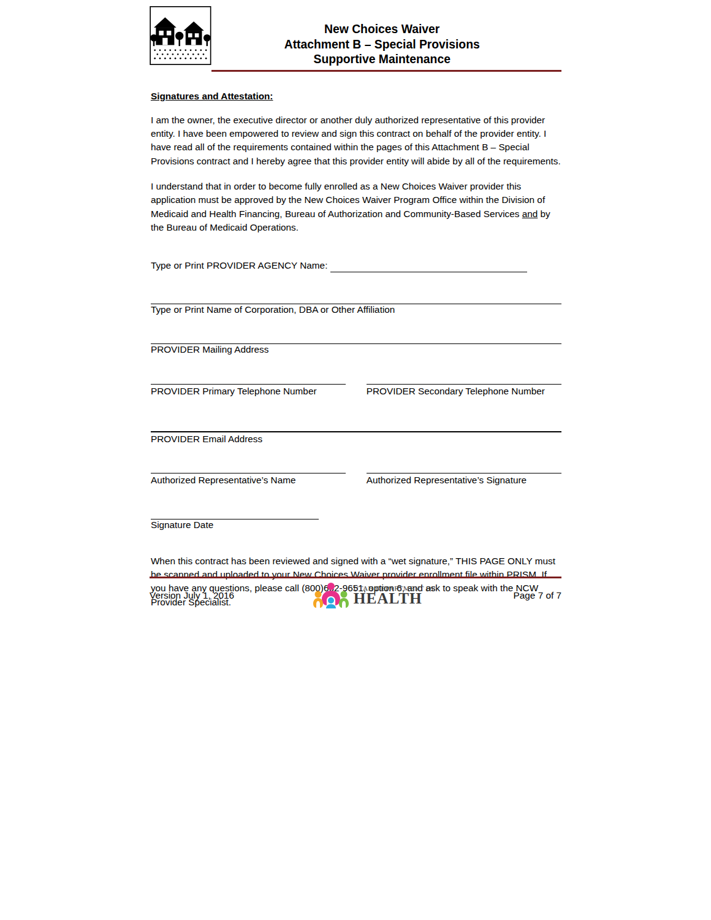New Choices Waiver
Attachment B – Special Provisions
Supportive Maintenance
Signatures and Attestation:
I am the owner, the executive director or another duly authorized representative of this provider entity. I have been empowered to review and sign this contract on behalf of the provider entity. I have read all of the requirements contained within the pages of this Attachment B – Special Provisions contract and I hereby agree that this provider entity will abide by all of the requirements.
I understand that in order to become fully enrolled as a New Choices Waiver provider this application must be approved by the New Choices Waiver Program Office within the Division of Medicaid and Health Financing, Bureau of Authorization and Community-Based Services and by the Bureau of Medicaid Operations.
Type or Print PROVIDER AGENCY Name:
Type or Print Name of Corporation, DBA or Other Affiliation
PROVIDER Mailing Address
PROVIDER Primary Telephone Number
PROVIDER Secondary Telephone Number
PROVIDER Email Address
Authorized Representative’s Name
Authorized Representative’s Signature
Signature Date
When this contract has been reviewed and signed with a “wet signature,” THIS PAGE ONLY must be scanned and uploaded to your New Choices Waiver provider enrollment file within PRISM. If you have any questions, please call (800)662-9651, option 6, and ask to speak with the NCW Provider Specialist.
Version July 1, 2016
UTAH DEPARTMENT OF HEALTH
Page 7 of 7